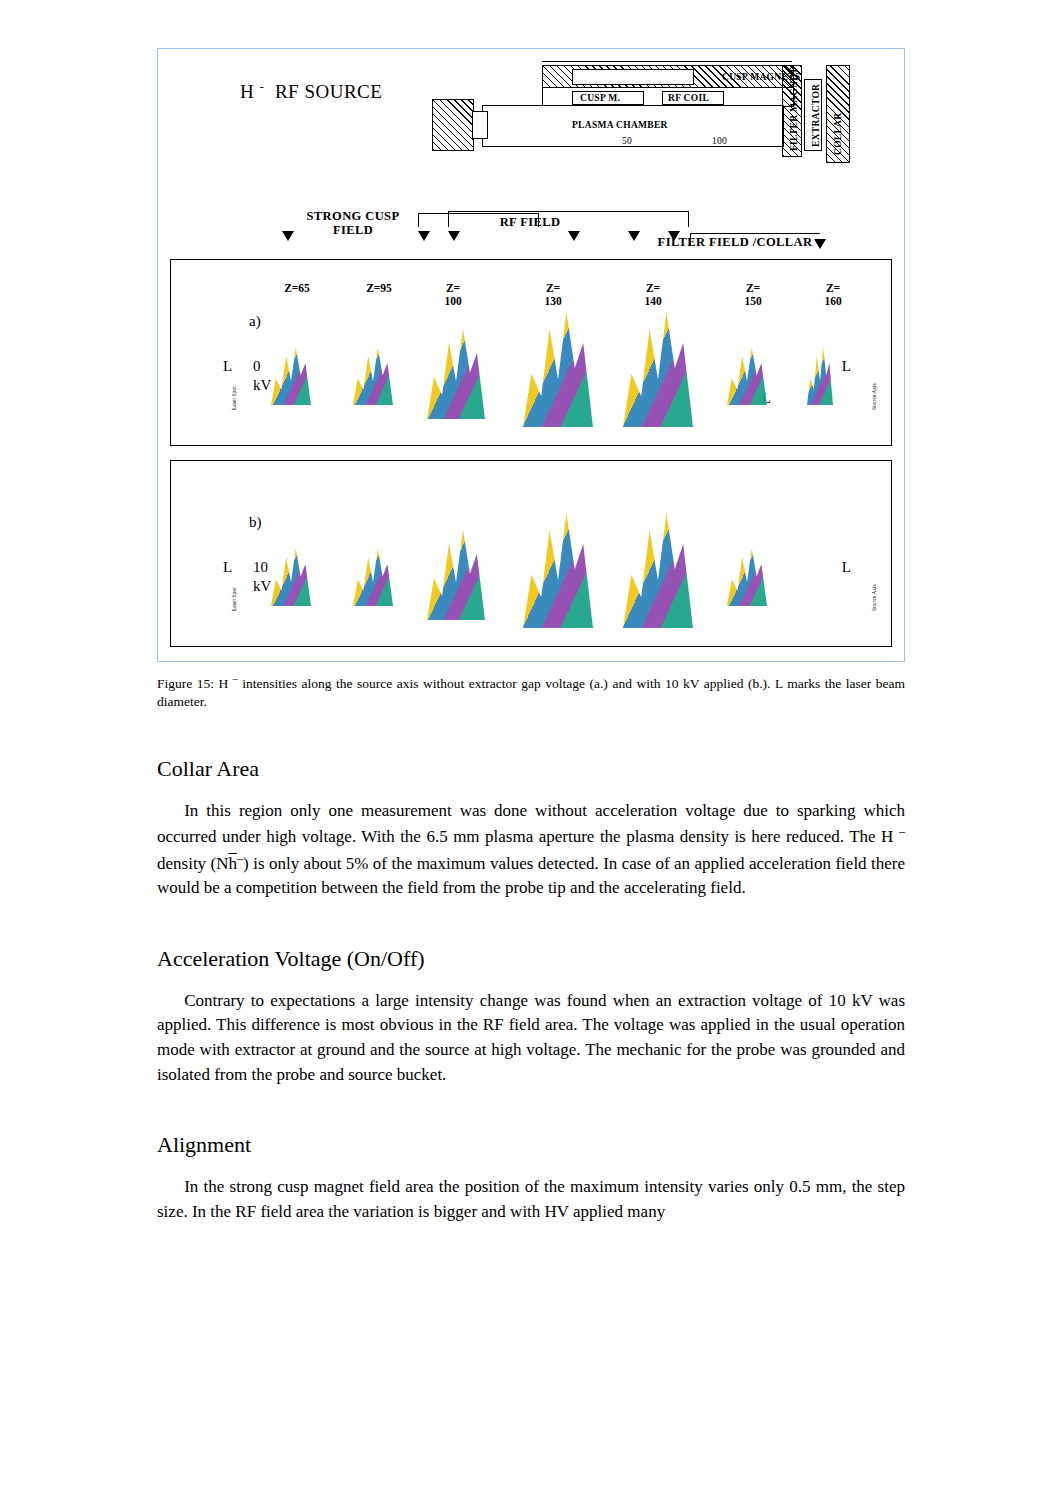H - RF SOURCE
CUSP MAGNETS
CUSP M.
RF COIL
PLASMA CHAMBER
50
100
FILTER MAGNET
EXTRACTOR
COLLAR
STRONG CUSP
FIELD
RF FIELD
FILTER FIELD /COLLAR
a)0
kV
L
L
L
Z=65
Z=95
Z=
100
Z=
130
Z=
140
Z=
150
Z=
160
Laser Spot
Source Axis
b)10
kV
L
L
Laser Spot
Source Axis
Figure 15: H – intensities along the source axis without extractor gap voltage (a.) and with 10 kV applied (b.). L marks the laser beam diameter.
Collar Area
In this region only one measurement was done without acceleration voltage due to sparking which occurred under high voltage. With the 6.5 mm plasma aperture the plasma density is here reduced. The H – density (Nh–) is only about 5% of the maximum values detected. In case of an applied acceleration field there would be a competition between the field from the probe tip and the accelerating field.
Acceleration Voltage (On/Off)
Contrary to expectations a large intensity change was found when an extraction voltage of 10 kV was applied. This difference is most obvious in the RF field area. The voltage was applied in the usual operation mode with extractor at ground and the source at high voltage. The mechanic for the probe was grounded and isolated from the probe and source bucket.
Alignment
In the strong cusp magnet field area the position of the maximum intensity varies only 0.5 mm, the step size. In the RF field area the variation is bigger and with HV applied many